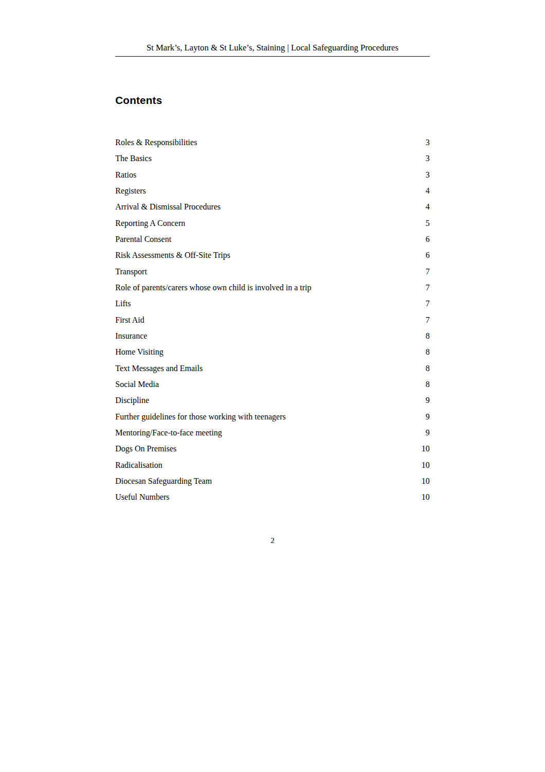St Mark’s, Layton & St Luke’s, Staining | Local Safeguarding Procedures
Contents
| Roles & Responsibilities | 3 |
| The Basics | 3 |
| Ratios | 3 |
| Registers | 4 |
| Arrival & Dismissal Procedures | 4 |
| Reporting A Concern | 5 |
| Parental Consent | 6 |
| Risk Assessments & Off-Site Trips | 6 |
| Transport | 7 |
| Role of parents/carers whose own child is involved in a trip | 7 |
| Lifts | 7 |
| First Aid | 7 |
| Insurance | 8 |
| Home Visiting | 8 |
| Text Messages and Emails | 8 |
| Social Media | 8 |
| Discipline | 9 |
| Further guidelines for those working with teenagers | 9 |
| Mentoring/Face-to-face meeting | 9 |
| Dogs On Premises | 10 |
| Radicalisation | 10 |
| Diocesan Safeguarding Team | 10 |
| Useful Numbers | 10 |
2